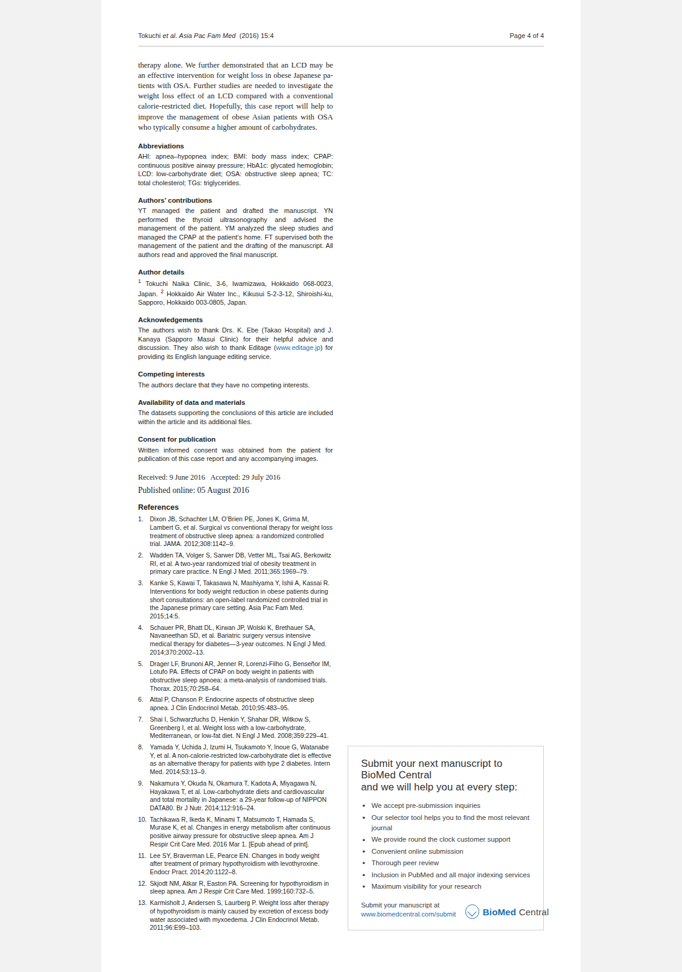Tokuchi et al. Asia Pac Fam Med (2016) 15:4
Page 4 of 4
therapy alone. We further demonstrated that an LCD may be an effective intervention for weight loss in obese Japanese patients with OSA. Further studies are needed to investigate the weight loss effect of an LCD compared with a conventional calorie-restricted diet. Hopefully, this case report will help to improve the management of obese Asian patients with OSA who typically consume a higher amount of carbohydrates.
Abbreviations
AHI: apnea–hypopnea index; BMI: body mass index; CPAP: continuous positive airway pressure; HbA1c: glycated hemoglobin; LCD: low-carbohydrate diet; OSA: obstructive sleep apnea; TC: total cholesterol; TGs: triglycerides.
Authors’ contributions
YT managed the patient and drafted the manuscript. YN performed the thyroid ultrasonography and advised the management of the patient. YM analyzed the sleep studies and managed the CPAP at the patient’s home. FT supervised both the management of the patient and the drafting of the manuscript. All authors read and approved the final manuscript.
Author details
1 Tokuchi Naika Clinic, 3-6, Iwamizawa, Hokkaido 068-0023, Japan. 2 Hokkaido Air Water Inc., Kikusui 5-2-3-12, Shiroishi-ku, Sapporo, Hokkaido 003-0805, Japan.
Acknowledgements
The authors wish to thank Drs. K. Ebe (Takao Hospital) and J. Kanaya (Sapporo Masui Clinic) for their helpful advice and discussion. They also wish to thank Editage (www.editage.jp) for providing its English language editing service.
Competing interests
The authors declare that they have no competing interests.
Availability of data and materials
The datasets supporting the conclusions of this article are included within the article and its additional files.
Consent for publication
Written informed consent was obtained from the patient for publication of this case report and any accompanying images.
Received: 9 June 2016 Accepted: 29 July 2016 Published online: 05 August 2016
References
Dixon JB, Schachter LM, O’Brien PE, Jones K, Grima M, Lambert G, et al. Surgical vs conventional therapy for weight loss treatment of obstructive sleep apnea: a randomized controlled trial. JAMA. 2012;308:1142–9.
Wadden TA, Volger S, Sarwer DB, Vetter ML, Tsai AG, Berkowitz RI, et al. A two-year randomized trial of obesity treatment in primary care practice. N Engl J Med. 2011;365:1969–79.
Kanke S, Kawai T, Takasawa N, Mashiyama Y, Ishii A, Kassai R. Interventions for body weight reduction in obese patients during short consultations: an open-label randomized controlled trial in the Japanese primary care setting. Asia Pac Fam Med. 2015;14:5.
Schauer PR, Bhatt DL, Kirwan JP, Wolski K, Brethauer SA, Navaneethan SD, et al. Bariatric surgery versus intensive medical therapy for diabetes—3-year outcomes. N Engl J Med. 2014;370:2002–13.
Drager LF, Brunoni AR, Jenner R, Lorenzi-Filho G, Benseñor IM, Lotufo PA. Effects of CPAP on body weight in patients with obstructive sleep apnoea: a meta-analysis of randomised trials. Thorax. 2015;70:258–64.
Attal P, Chanson P. Endocrine aspects of obstructive sleep apnea. J Clin Endocrinol Metab. 2010;95:483–95.
Shai I, Schwarzfuchs D, Henkin Y, Shahar DR, Witkow S, Greenberg I, et al. Weight loss with a low-carbohydrate, Mediterranean, or low-fat diet. N Engl J Med. 2008;359:229–41.
Yamada Y, Uchida J, Izumi H, Tsukamoto Y, Inoue G, Watanabe Y, et al. A non-calorie-restricted low-carbohydrate diet is effective as an alternative therapy for patients with type 2 diabetes. Intern Med. 2014;53:13–9.
Nakamura Y, Okuda N, Okamura T, Kadota A, Miyagawa N, Hayakawa T, et al. Low-carbohydrate diets and cardiovascular and total mortality in Japanese: a 29-year follow-up of NIPPON DATA80. Br J Nutr. 2014;112:916–24.
Tachikawa R, Ikeda K, Minami T, Matsumoto T, Hamada S, Murase K, et al. Changes in energy metabolism after continuous positive airway pressure for obstructive sleep apnea. Am J Respir Crit Care Med. 2016 Mar 1. [Epub ahead of print].
Lee SY, Braverman LE, Pearce EN. Changes in body weight after treatment of primary hypothyroidism with levothyroxine. Endocr Pract. 2014;20:1122–8.
Skjodt NM, Atkar R, Easton PA. Screening for hypothyroidism in sleep apnea. Am J Respir Crit Care Med. 1999;160:732–5.
Karmisholt J, Andersen S, Laurberg P. Weight loss after therapy of hypothyroidism is mainly caused by excretion of excess body water associated with myxoedema. J Clin Endocrinol Metab. 2011;96:E99–103.
Submit your next manuscript to BioMed Central
and we will help you at every step:
We accept pre-submission inquiries
Our selector tool helps you to find the most relevant journal
We provide round the clock customer support
Convenient online submission
Thorough peer review
Inclusion in PubMed and all major indexing services
Maximum visibility for your research
Submit your manuscript at
www.biomedcentral.com/submit
BioMedCentral